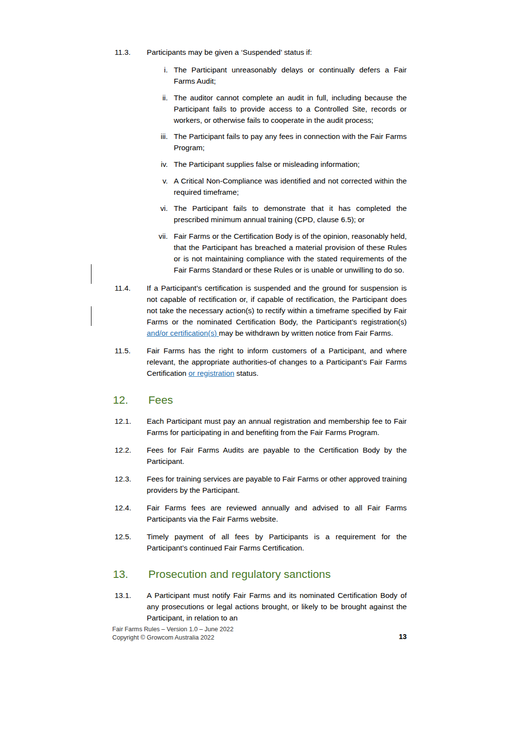11.3.
Participants may be given a ‘Suspended’ status if:
i.
The Participant unreasonably delays or continually defers a Fair Farms Audit;
ii.
The auditor cannot complete an audit in full, including because the Participant fails to provide access to a Controlled Site, records or workers, or otherwise fails to cooperate in the audit process;
iii.
The Participant fails to pay any fees in connection with the Fair Farms Program;
iv.
The Participant supplies false or misleading information;
v.
A Critical Non-Compliance was identified and not corrected within the required timeframe;
vi.
The Participant fails to demonstrate that it has completed the prescribed minimum annual training (CPD, clause 6.5); or
vii.
Fair Farms or the Certification Body is of the opinion, reasonably held, that the Participant has breached a material provision of these Rules or is not maintaining compliance with the stated requirements of the Fair Farms Standard or these Rules or is unable or unwilling to do so.
11.4.
If a Participant’s certification is suspended and the ground for suspension is not capable of rectification or, if capable of rectification, the Participant does not take the necessary action(s) to rectify within a timeframe specified by Fair Farms or the nominated Certification Body, the Participant’s registration(s) and/or certification(s) may be withdrawn by written notice from Fair Farms.
11.5.
Fair Farms has the right to inform customers of a Participant, and where relevant, the appropriate authorities of changes to a Participant’s Fair Farms Certification or registration status.
12. Fees
12.1.
Each Participant must pay an annual registration and membership fee to Fair Farms for participating in and benefiting from the Fair Farms Program.
12.2.
Fees for Fair Farms Audits are payable to the Certification Body by the Participant.
12.3.
Fees for training services are payable to Fair Farms or other approved training providers by the Participant.
12.4.
Fair Farms fees are reviewed annually and advised to all Fair Farms Participants via the Fair Farms website.
12.5.
Timely payment of all fees by Participants is a requirement for the Participant’s continued Fair Farms Certification.
13. Prosecution and regulatory sanctions
13.1.
A Participant must notify Fair Farms and its nominated Certification Body of any prosecutions or legal actions brought, or likely to be brought against the Participant, in relation to an
Fair Farms Rules – Version 1.0 – June 2022
Copyright © Growcom Australia 2022
13